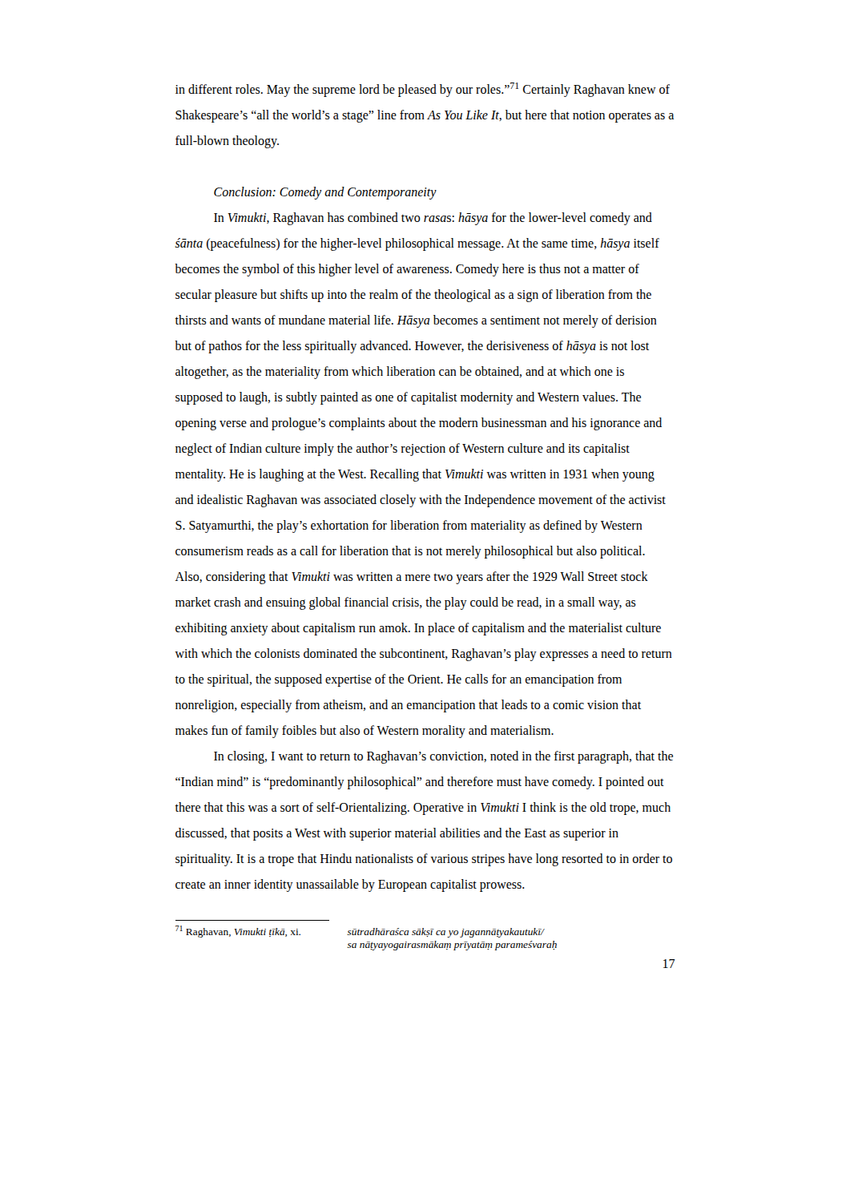in different roles. May the supreme lord be pleased by our roles.”71 Certainly Raghavan knew of Shakespeare’s “all the world’s a stage” line from As You Like It, but here that notion operates as a full-blown theology.
Conclusion: Comedy and Contemporaneity
In Vimukti, Raghavan has combined two rasas: hāsya for the lower-level comedy and śānta (peacefulness) for the higher-level philosophical message. At the same time, hāsya itself becomes the symbol of this higher level of awareness. Comedy here is thus not a matter of secular pleasure but shifts up into the realm of the theological as a sign of liberation from the thirsts and wants of mundane material life. Hāsya becomes a sentiment not merely of derision but of pathos for the less spiritually advanced. However, the derisiveness of hāsya is not lost altogether, as the materiality from which liberation can be obtained, and at which one is supposed to laugh, is subtly painted as one of capitalist modernity and Western values. The opening verse and prologue’s complaints about the modern businessman and his ignorance and neglect of Indian culture imply the author’s rejection of Western culture and its capitalist mentality. He is laughing at the West. Recalling that Vimukti was written in 1931 when young and idealistic Raghavan was associated closely with the Independence movement of the activist S. Satyamurthi, the play’s exhortation for liberation from materiality as defined by Western consumerism reads as a call for liberation that is not merely philosophical but also political. Also, considering that Vimukti was written a mere two years after the 1929 Wall Street stock market crash and ensuing global financial crisis, the play could be read, in a small way, as exhibiting anxiety about capitalism run amok. In place of capitalism and the materialist culture with which the colonists dominated the subcontinent, Raghavan’s play expresses a need to return to the spiritual, the supposed expertise of the Orient. He calls for an emancipation from nonreligion, especially from atheism, and an emancipation that leads to a comic vision that makes fun of family foibles but also of Western morality and materialism.
In closing, I want to return to Raghavan’s conviction, noted in the first paragraph, that the “Indian mind” is “predominantly philosophical” and therefore must have comedy. I pointed out there that this was a sort of self-Orientalizing. Operative in Vimukti I think is the old trope, much discussed, that posits a West with superior material abilities and the East as superior in spirituality. It is a trope that Hindu nationalists of various stripes have long resorted to in order to create an inner identity unassailable by European capitalist prowess.
71 Raghavan, Vimukti ṭīkā, xi.
sūtradhāraśca sākṣī ca yo jagannāṭyakautukī/
sa nāṭyayogairasmākaṃ prīyatāṃ parameśvaraḥ
17